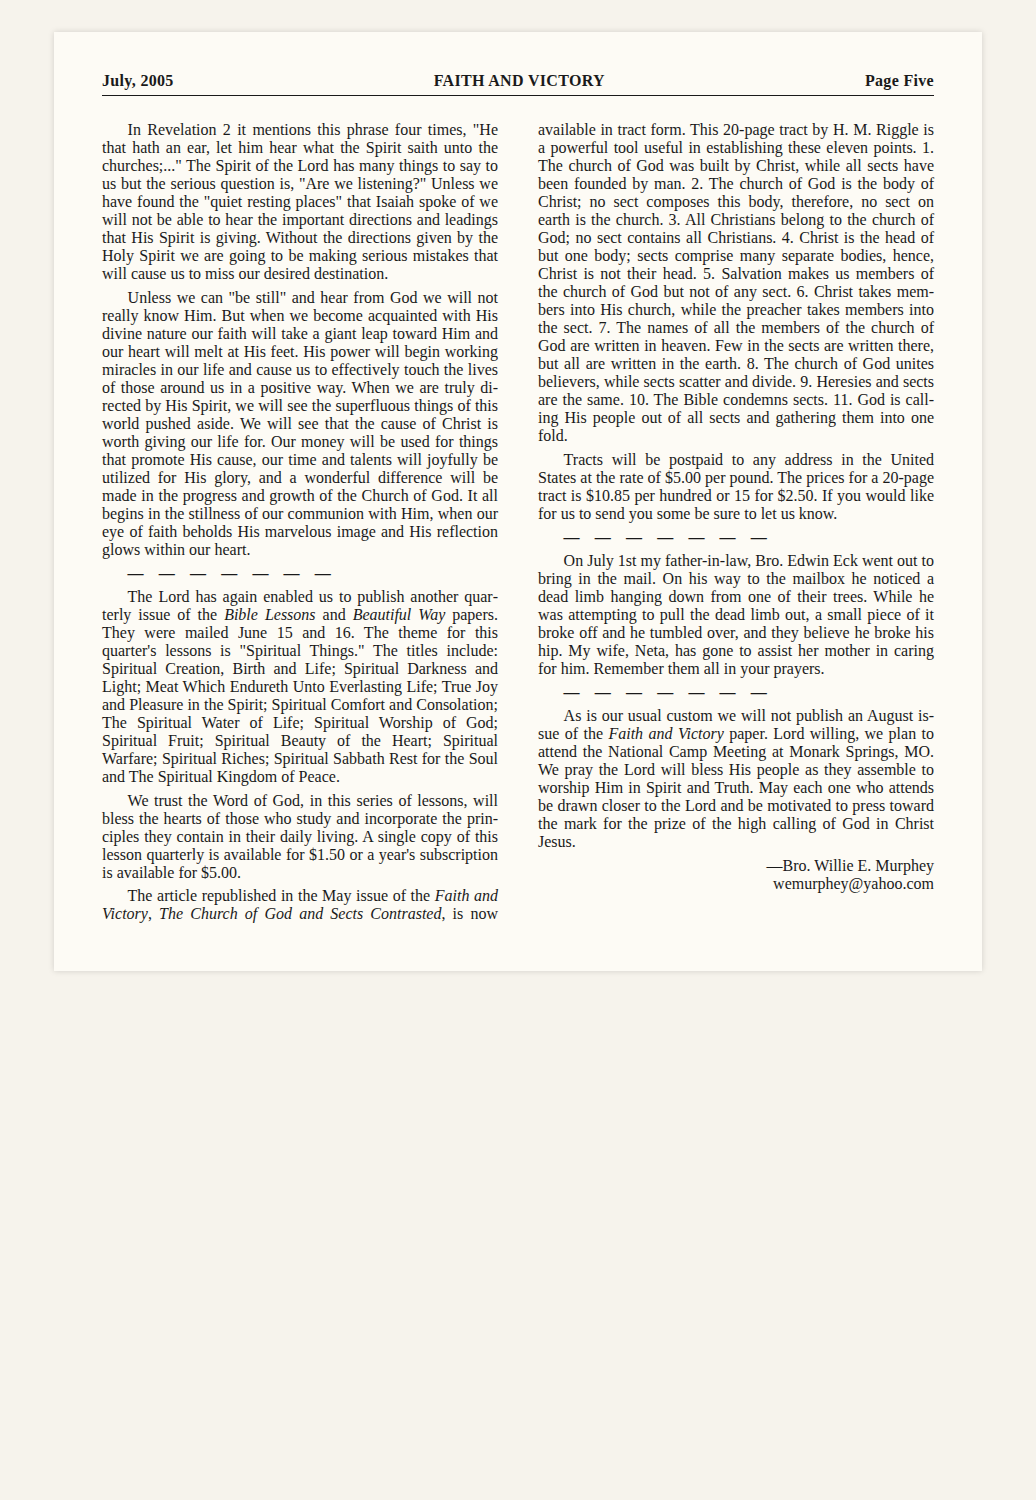July, 2005 FAITH AND VICTORY Page Five
In Revelation 2 it mentions this phrase four times, "He that hath an ear, let him hear what the Spirit saith unto the churches;..." The Spirit of the Lord has many things to say to us but the serious question is, "Are we listening?" Unless we have found the "quiet resting places" that Isaiah spoke of we will not be able to hear the important directions and leadings that His Spirit is giving. Without the directions given by the Holy Spirit we are going to be making serious mistakes that will cause us to miss our desired destination.
Unless we can "be still" and hear from God we will not really know Him. But when we become acquainted with His divine nature our faith will take a giant leap toward Him and our heart will melt at His feet. His power will begin working miracles in our life and cause us to effectively touch the lives of those around us in a positive way. When we are truly directed by His Spirit, we will see the superfluous things of this world pushed aside. We will see that the cause of Christ is worth giving our life for. Our money will be used for things that promote His cause, our time and talents will joyfully be utilized for His glory, and a wonderful difference will be made in the progress and growth of the Church of God. It all begins in the stillness of our communion with Him, when our eye of faith beholds His marvelous image and His reflection glows within our heart.
— — — — — — —
The Lord has again enabled us to publish another quarterly issue of the Bible Lessons and Beautiful Way papers. They were mailed June 15 and 16. The theme for this quarter's lessons is "Spiritual Things." The titles include: Spiritual Creation, Birth and Life; Spiritual Darkness and Light; Meat Which Endureth Unto Everlasting Life; True Joy and Pleasure in the Spirit; Spiritual Comfort and Consolation; The Spiritual Water of Life; Spiritual Worship of God; Spiritual Fruit; Spiritual Beauty of the Heart; Spiritual Warfare; Spiritual Riches; Spiritual Sabbath Rest for the Soul and The Spiritual Kingdom of Peace.
We trust the Word of God, in this series of lessons, will bless the hearts of those who study and incorporate the principles they contain in their daily living. A single copy of this lesson quarterly is available for $1.50 or a year's subscription is available for $5.00.
The article republished in the May issue of the Faith and Victory, The Church of God and Sects Contrasted, is now available in tract form. This 20-page tract by H. M. Riggle is a powerful tool useful in establishing these eleven points. 1. The church of God was built by Christ, while all sects have been founded by man. 2. The church of God is the body of Christ; no sect composes this body, therefore, no sect on earth is the church. 3. All Christians belong to the church of God; no sect contains all Christians. 4. Christ is the head of but one body; sects comprise many separate bodies, hence, Christ is not their head. 5. Salvation makes us members of the church of God but not of any sect. 6. Christ takes members into His church, while the preacher takes members into the sect. 7. The names of all the members of the church of God are written in heaven. Few in the sects are written there, but all are written in the earth. 8. The church of God unites believers, while sects scatter and divide. 9. Heresies and sects are the same. 10. The Bible condemns sects. 11. God is calling His people out of all sects and gathering them into one fold.
Tracts will be postpaid to any address in the United States at the rate of $5.00 per pound. The prices for a 20-page tract is $10.85 per hundred or 15 for $2.50. If you would like for us to send you some be sure to let us know.
— — — — — — —
On July 1st my father-in-law, Bro. Edwin Eck went out to bring in the mail. On his way to the mailbox he noticed a dead limb hanging down from one of their trees. While he was attempting to pull the dead limb out, a small piece of it broke off and he tumbled over, and they believe he broke his hip. My wife, Neta, has gone to assist her mother in caring for him. Remember them all in your prayers.
— — — — — — —
As is our usual custom we will not publish an August issue of the Faith and Victory paper. Lord willing, we plan to attend the National Camp Meeting at Monark Springs, MO. We pray the Lord will bless His people as they assemble to worship Him in Spirit and Truth. May each one who attends be drawn closer to the Lord and be motivated to press toward the mark for the prize of the high calling of God in Christ Jesus.
—Bro. Willie E. Murphey wemurphey@yahoo.com